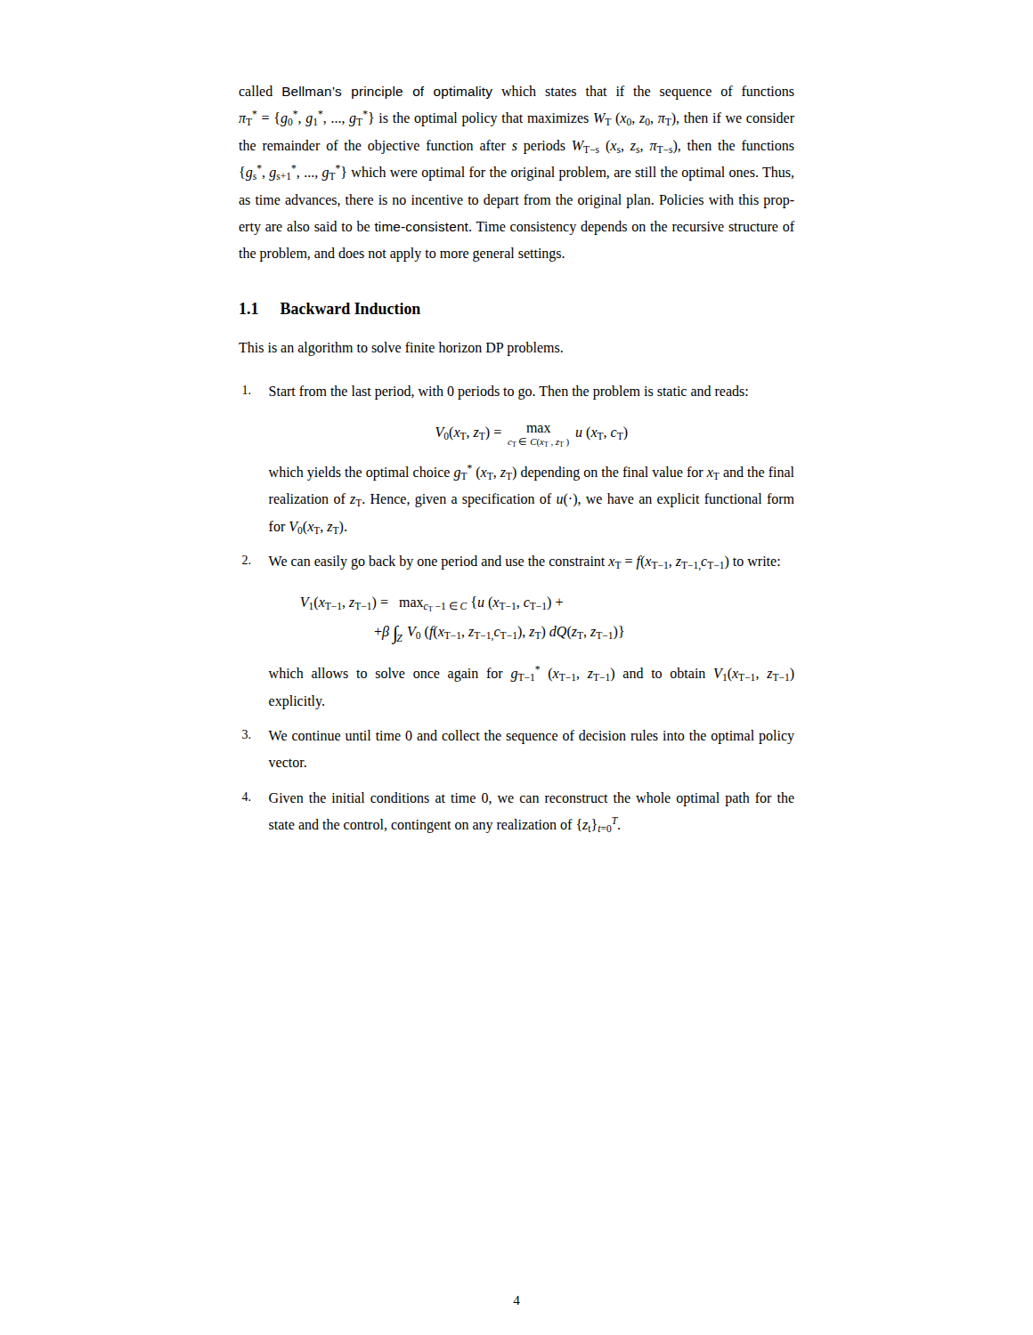called Bellman’s principle of optimality which states that if the sequence of functions πT* = {g0*, g1*, ..., gT*} is the optimal policy that maximizes WT (x0, z0, πT), then if we consider the remainder of the objective function after s periods WT−s (xs, zs, πT−s), then the functions {gs*, gs+1*, ..., gT*} which were optimal for the original problem, are still the optimal ones. Thus, as time advances, there is no incentive to depart from the original plan. Policies with this property are also said to be time-consistent. Time consistency depends on the recursive structure of the problem, and does not apply to more general settings.
1.1 Backward Induction
This is an algorithm to solve finite horizon DP problems.
Start from the last period, with 0 periods to go. Then the problem is static and reads:
V0(xT, zT) = max cT ∈ C(xT , zT ) u (xT, cT)
which yields the optimal choice gT* (xT, zT) depending on the final value for xT and the final realization of zT. Hence, given a specification of u(·), we have an explicit functional form for V0(xT, zT).
We can easily go back by one period and use the constraint xT = f(xT−1, zT−1,cT−1) to write:
V1(xT−1, zT−1) = maxcT −1 ∈ C {u (xT−1, cT−1) + +β ∫Z V0 (f(xT−1, zT−1,cT−1), zT) dQ(zT, zT−1)}
which allows to solve once again for gT−1* (xT−1, zT−1) and to obtain V1(xT−1, zT−1) explicitly.
We continue until time 0 and collect the sequence of decision rules into the optimal policy vector.
Given the initial conditions at time 0, we can reconstruct the whole optimal path for the state and the control, contingent on any realization of {zt}t=0T.
4